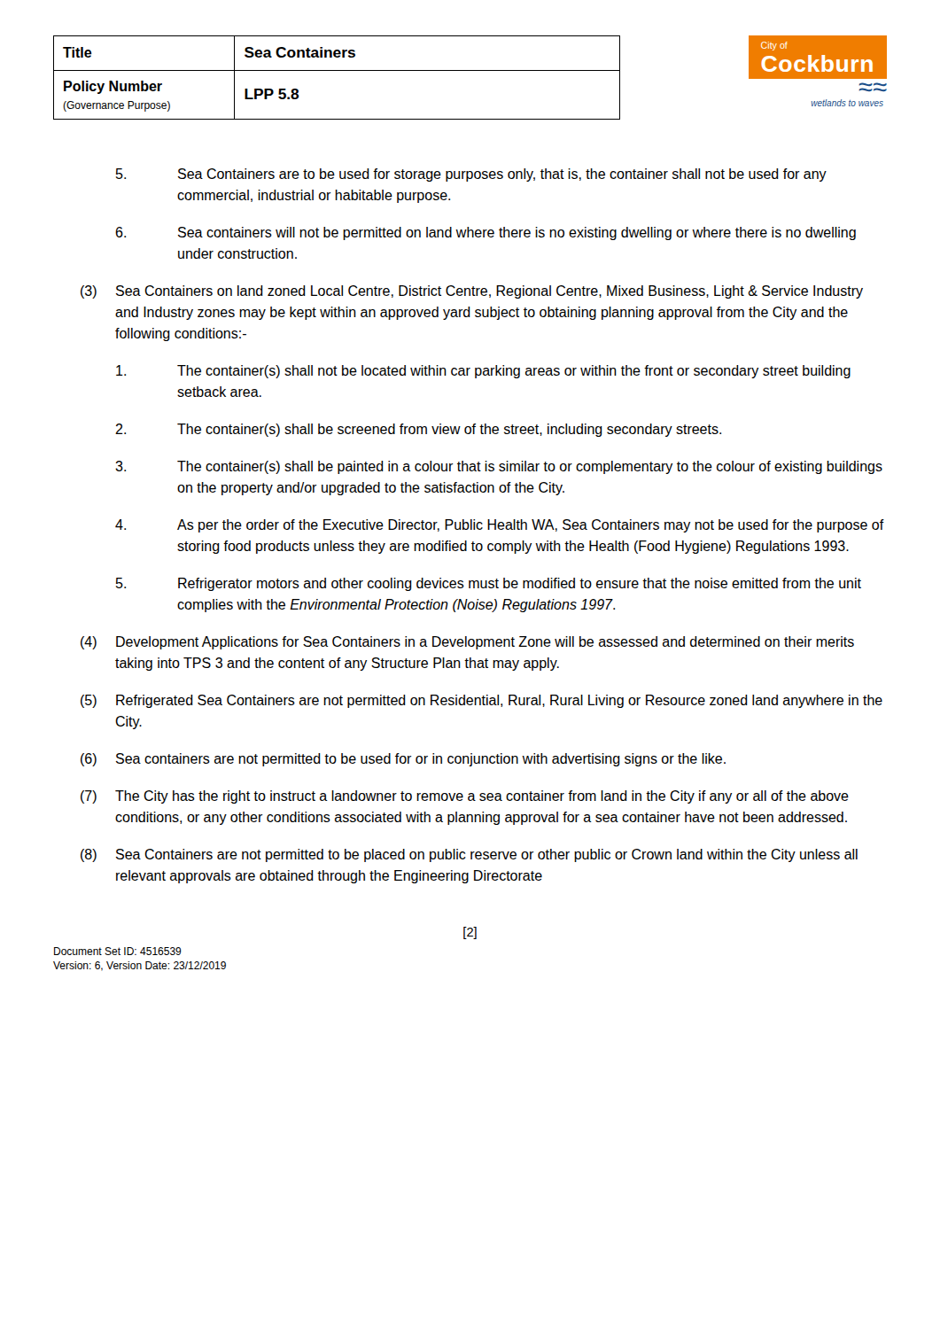| Title | Sea Containers |
| Policy Number (Governance Purpose) | LPP 5.8 |
City of Cockburn
≈≈
wetlands to waves
5.
Sea Containers are to be used for storage purposes only, that is, the container shall not be used for any commercial, industrial or habitable purpose.
6.
Sea containers will not be permitted on land where there is no existing dwelling or where there is no dwelling under construction.
(3)
Sea Containers on land zoned Local Centre, District Centre, Regional Centre, Mixed Business, Light & Service Industry and Industry zones may be kept within an approved yard subject to obtaining planning approval from the City and the following conditions:-
1.
The container(s) shall not be located within car parking areas or within the front or secondary street building setback area.
2.
The container(s) shall be screened from view of the street, including secondary streets.
3.
The container(s) shall be painted in a colour that is similar to or complementary to the colour of existing buildings on the property and/or upgraded to the satisfaction of the City.
4.
As per the order of the Executive Director, Public Health WA, Sea Containers may not be used for the purpose of storing food products unless they are modified to comply with the Health (Food Hygiene) Regulations 1993.
5.
Refrigerator motors and other cooling devices must be modified to ensure that the noise emitted from the unit complies with the Environmental Protection (Noise) Regulations 1997.
(4)
Development Applications for Sea Containers in a Development Zone will be assessed and determined on their merits taking into TPS 3 and the content of any Structure Plan that may apply.
(5)
Refrigerated Sea Containers are not permitted on Residential, Rural, Rural Living or Resource zoned land anywhere in the City.
(6)
Sea containers are not permitted to be used for or in conjunction with advertising signs or the like.
(7)
The City has the right to instruct a landowner to remove a sea container from land in the City if any or all of the above conditions, or any other conditions associated with a planning approval for a sea container have not been addressed.
(8)
Sea Containers are not permitted to be placed on public reserve or other public or Crown land within the City unless all relevant approvals are obtained through the Engineering Directorate
[2]
Document Set ID: 4516539
Version: 6, Version Date: 23/12/2019